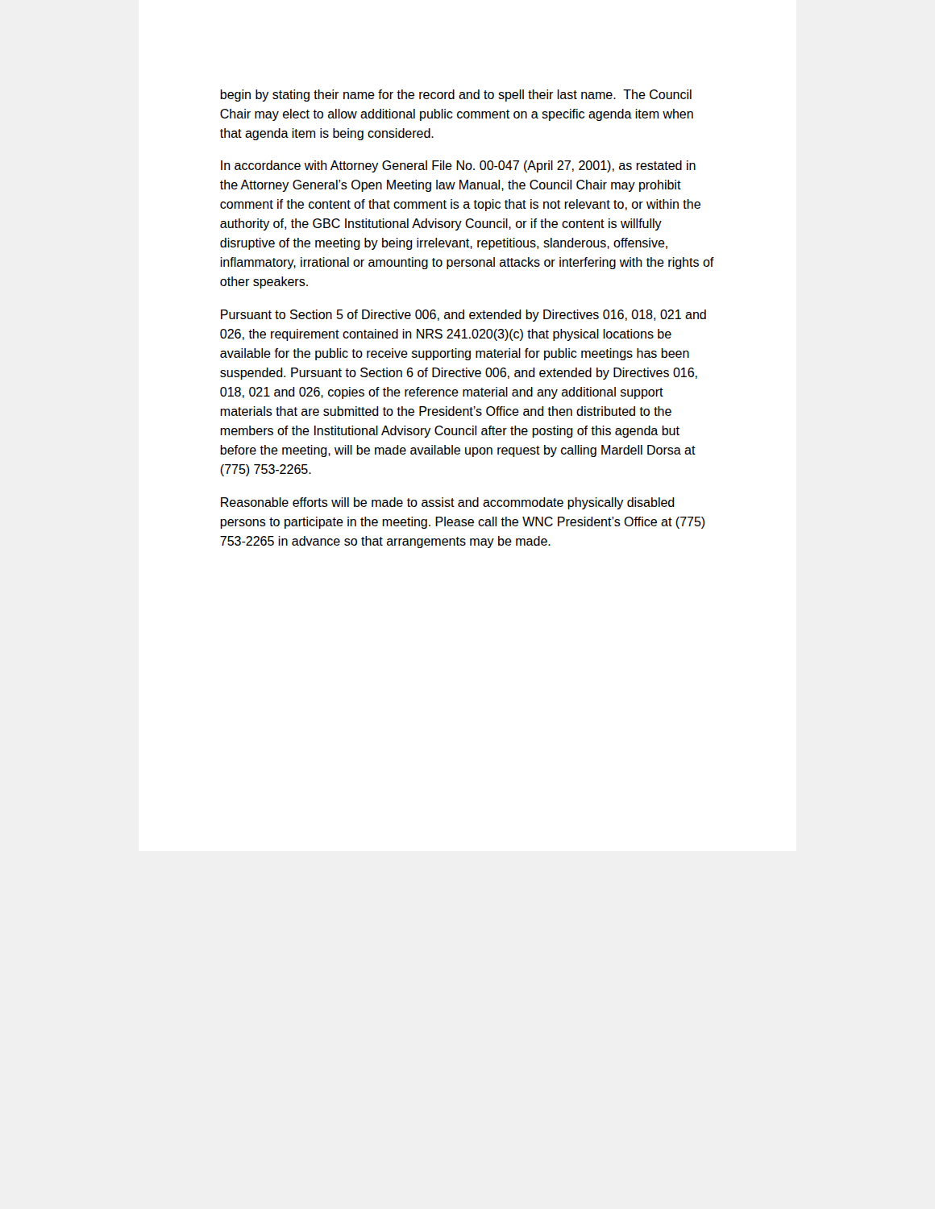begin by stating their name for the record and to spell their last name. The Council Chair may elect to allow additional public comment on a specific agenda item when that agenda item is being considered.
In accordance with Attorney General File No. 00-047 (April 27, 2001), as restated in the Attorney General’s Open Meeting law Manual, the Council Chair may prohibit comment if the content of that comment is a topic that is not relevant to, or within the authority of, the GBC Institutional Advisory Council, or if the content is willfully disruptive of the meeting by being irrelevant, repetitious, slanderous, offensive, inflammatory, irrational or amounting to personal attacks or interfering with the rights of other speakers.
Pursuant to Section 5 of Directive 006, and extended by Directives 016, 018, 021 and 026, the requirement contained in NRS 241.020(3)(c) that physical locations be available for the public to receive supporting material for public meetings has been suspended. Pursuant to Section 6 of Directive 006, and extended by Directives 016, 018, 021 and 026, copies of the reference material and any additional support materials that are submitted to the President’s Office and then distributed to the members of the Institutional Advisory Council after the posting of this agenda but before the meeting, will be made available upon request by calling Mardell Dorsa at (775) 753-2265.
Reasonable efforts will be made to assist and accommodate physically disabled persons to participate in the meeting. Please call the WNC President’s Office at (775) 753-2265 in advance so that arrangements may be made.